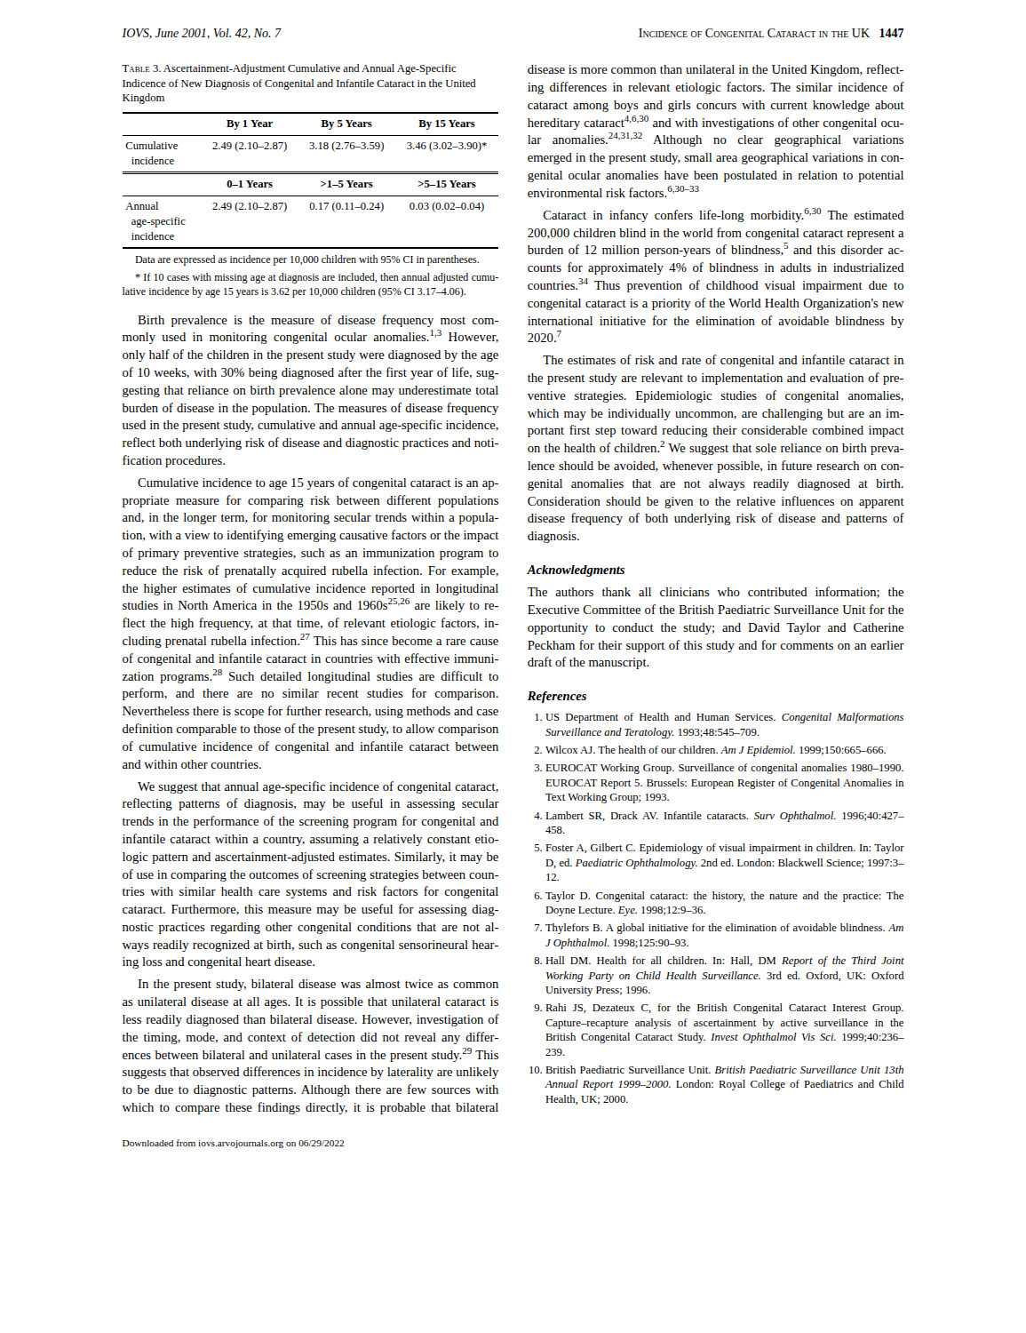IOVS, June 2001, Vol. 42, No. 7
Incidence of Congenital Cataract in the UK 1447
Table 3. Ascertainment-Adjustment Cumulative and Annual Age-Specific Indicence of New Diagnosis of Congenital and Infantile Cataract in the United Kingdom
| | By 1 Year | By 5 Years | By 15 Years |
| --- | --- | --- | --- |
| Cumulative incidence | 2.49 (2.10–2.87) | 3.18 (2.76–3.59) | 3.46 (3.02–3.90)* |
| | 0–1 Years | >1–5 Years | >5–15 Years |
| Annual age-specific incidence | 2.49 (2.10–2.87) | 0.17 (0.11–0.24) | 0.03 (0.02–0.04) |
Data are expressed as incidence per 10,000 children with 95% CI in parentheses.
* If 10 cases with missing age at diagnosis are included, then annual adjusted cumulative incidence by age 15 years is 3.62 per 10,000 children (95% CI 3.17–4.06).
Birth prevalence is the measure of disease frequency most commonly used in monitoring congenital ocular anomalies.1,3 However, only half of the children in the present study were diagnosed by the age of 10 weeks, with 30% being diagnosed after the first year of life, suggesting that reliance on birth prevalence alone may underestimate total burden of disease in the population. The measures of disease frequency used in the present study, cumulative and annual age-specific incidence, reflect both underlying risk of disease and diagnostic practices and notification procedures.
Cumulative incidence to age 15 years of congenital cataract is an appropriate measure for comparing risk between different populations and, in the longer term, for monitoring secular trends within a population, with a view to identifying emerging causative factors or the impact of primary preventive strategies, such as an immunization program to reduce the risk of prenatally acquired rubella infection. For example, the higher estimates of cumulative incidence reported in longitudinal studies in North America in the 1950s and 1960s25,26 are likely to reflect the high frequency, at that time, of relevant etiologic factors, including prenatal rubella infection.27 This has since become a rare cause of congenital and infantile cataract in countries with effective immunization programs.28 Such detailed longitudinal studies are difficult to perform, and there are no similar recent studies for comparison. Nevertheless there is scope for further research, using methods and case definition comparable to those of the present study, to allow comparison of cumulative incidence of congenital and infantile cataract between and within other countries.
We suggest that annual age-specific incidence of congenital cataract, reflecting patterns of diagnosis, may be useful in assessing secular trends in the performance of the screening program for congenital and infantile cataract within a country, assuming a relatively constant etiologic pattern and ascertainment-adjusted estimates. Similarly, it may be of use in comparing the outcomes of screening strategies between countries with similar health care systems and risk factors for congenital cataract. Furthermore, this measure may be useful for assessing diagnostic practices regarding other congenital conditions that are not always readily recognized at birth, such as congenital sensorineural hearing loss and congenital heart disease.
In the present study, bilateral disease was almost twice as common as unilateral disease at all ages. It is possible that unilateral cataract is less readily diagnosed than bilateral disease. However, investigation of the timing, mode, and context of detection did not reveal any differences between bilateral and unilateral cases in the present study.29 This suggests that observed differences in incidence by laterality are unlikely to be due to diagnostic patterns. Although there are few sources with which to compare these findings directly, it is probable that bilateral disease is more common than unilateral in the United Kingdom, reflecting differences in relevant etiologic factors. The similar incidence of cataract among boys and girls concurs with current knowledge about hereditary cataract4,6,30 and with investigations of other congenital ocular anomalies.24,31,32 Although no clear geographical variations emerged in the present study, small area geographical variations in congenital ocular anomalies have been postulated in relation to potential environmental risk factors.6,30–33
Cataract in infancy confers life-long morbidity.6,30 The estimated 200,000 children blind in the world from congenital cataract represent a burden of 12 million person-years of blindness,5 and this disorder accounts for approximately 4% of blindness in adults in industrialized countries.34 Thus prevention of childhood visual impairment due to congenital cataract is a priority of the World Health Organization's new international initiative for the elimination of avoidable blindness by 2020.7
The estimates of risk and rate of congenital and infantile cataract in the present study are relevant to implementation and evaluation of preventive strategies. Epidemiologic studies of congenital anomalies, which may be individually uncommon, are challenging but are an important first step toward reducing their considerable combined impact on the health of children.2 We suggest that sole reliance on birth prevalence should be avoided, whenever possible, in future research on congenital anomalies that are not always readily diagnosed at birth. Consideration should be given to the relative influences on apparent disease frequency of both underlying risk of disease and patterns of diagnosis.
Acknowledgments
The authors thank all clinicians who contributed information; the Executive Committee of the British Paediatric Surveillance Unit for the opportunity to conduct the study; and David Taylor and Catherine Peckham for their support of this study and for comments on an earlier draft of the manuscript.
References
US Department of Health and Human Services. Congenital Malformations Surveillance and Teratology. 1993;48:545–709.
Wilcox AJ. The health of our children. Am J Epidemiol. 1999;150:665–666.
EUROCAT Working Group. Surveillance of congenital anomalies 1980–1990. EUROCAT Report 5. Brussels: European Register of Congenital Anomalies in Text Working Group; 1993.
Lambert SR, Drack AV. Infantile cataracts. Surv Ophthalmol. 1996;40:427–458.
Foster A, Gilbert C. Epidemiology of visual impairment in children. In: Taylor D, ed. Paediatric Ophthalmology. 2nd ed. London: Blackwell Science; 1997:3–12.
Taylor D. Congenital cataract: the history, the nature and the practice: The Doyne Lecture. Eye. 1998;12:9–36.
Thylefors B. A global initiative for the elimination of avoidable blindness. Am J Ophthalmol. 1998;125:90–93.
Hall DM. Health for all children. In: Hall, DM Report of the Third Joint Working Party on Child Health Surveillance. 3rd ed. Oxford, UK: Oxford University Press; 1996.
Rahi JS, Dezateux C, for the British Congenital Cataract Interest Group. Capture–recapture analysis of ascertainment by active surveillance in the British Congenital Cataract Study. Invest Ophthalmol Vis Sci. 1999;40:236–239.
British Paediatric Surveillance Unit. British Paediatric Surveillance Unit 13th Annual Report 1999–2000. London: Royal College of Paediatrics and Child Health, UK; 2000.
Downloaded from iovs.arvojournals.org on 06/29/2022